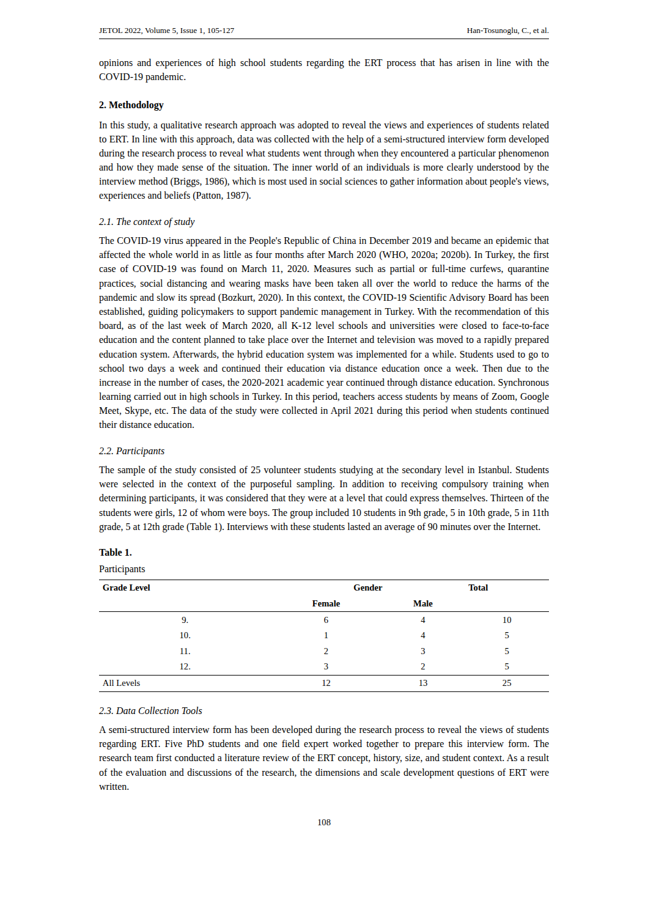JETOL 2022, Volume 5, Issue 1, 105-127 Han-Tosunoglu, C., et al.
opinions and experiences of high school students regarding the ERT process that has arisen in line with the COVID-19 pandemic.
2. Methodology
In this study, a qualitative research approach was adopted to reveal the views and experiences of students related to ERT. In line with this approach, data was collected with the help of a semi-structured interview form developed during the research process to reveal what students went through when they encountered a particular phenomenon and how they made sense of the situation. The inner world of an individuals is more clearly understood by the interview method (Briggs, 1986), which is most used in social sciences to gather information about people's views, experiences and beliefs (Patton, 1987).
2.1. The context of study
The COVID-19 virus appeared in the People's Republic of China in December 2019 and became an epidemic that affected the whole world in as little as four months after March 2020 (WHO, 2020a; 2020b). In Turkey, the first case of COVID-19 was found on March 11, 2020. Measures such as partial or full-time curfews, quarantine practices, social distancing and wearing masks have been taken all over the world to reduce the harms of the pandemic and slow its spread (Bozkurt, 2020). In this context, the COVID-19 Scientific Advisory Board has been established, guiding policymakers to support pandemic management in Turkey. With the recommendation of this board, as of the last week of March 2020, all K-12 level schools and universities were closed to face-to-face education and the content planned to take place over the Internet and television was moved to a rapidly prepared education system. Afterwards, the hybrid education system was implemented for a while. Students used to go to school two days a week and continued their education via distance education once a week. Then due to the increase in the number of cases, the 2020-2021 academic year continued through distance education. Synchronous learning carried out in high schools in Turkey. In this period, teachers access students by means of Zoom, Google Meet, Skype, etc. The data of the study were collected in April 2021 during this period when students continued their distance education.
2.2. Participants
The sample of the study consisted of 25 volunteer students studying at the secondary level in Istanbul. Students were selected in the context of the purposeful sampling. In addition to receiving compulsory training when determining participants, it was considered that they were at a level that could express themselves. Thirteen of the students were girls, 12 of whom were boys. The group included 10 students in 9th grade, 5 in 10th grade, 5 in 11th grade, 5 at 12th grade (Table 1). Interviews with these students lasted an average of 90 minutes over the Internet.
Table 1.
Participants
| Grade Level | Gender | Total |
| --- | --- | --- |
| | Female | Male | |
| 9. | 6 | 4 | 10 |
| 10. | 1 | 4 | 5 |
| 11. | 2 | 3 | 5 |
| 12. | 3 | 2 | 5 |
| All Levels | 12 | 13 | 25 |
2.3. Data Collection Tools
A semi-structured interview form has been developed during the research process to reveal the views of students regarding ERT. Five PhD students and one field expert worked together to prepare this interview form. The research team first conducted a literature review of the ERT concept, history, size, and student context. As a result of the evaluation and discussions of the research, the dimensions and scale development questions of ERT were written.
108